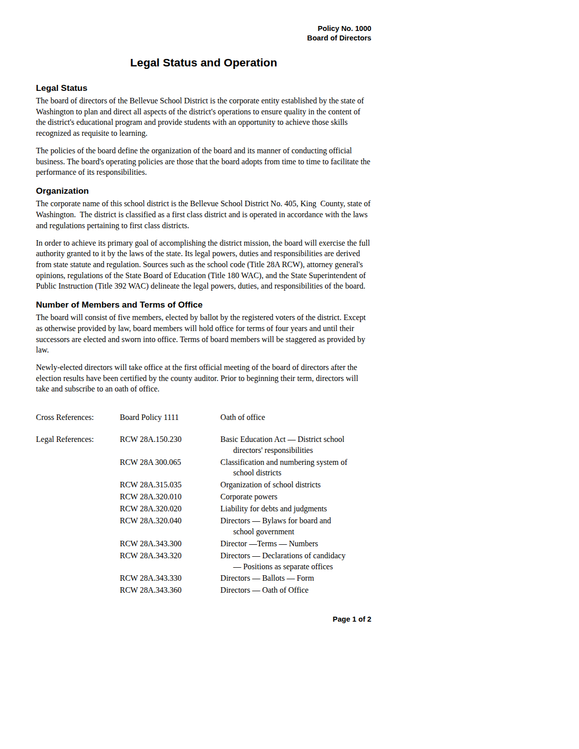Policy No. 1000
Board of Directors
Legal Status and Operation
Legal Status
The board of directors of the Bellevue School District is the corporate entity established by the state of Washington to plan and direct all aspects of the district's operations to ensure quality in the content of the district's educational program and provide students with an opportunity to achieve those skills recognized as requisite to learning.
The policies of the board define the organization of the board and its manner of conducting official business. The board's operating policies are those that the board adopts from time to time to facilitate the performance of its responsibilities.
Organization
The corporate name of this school district is the Bellevue School District No. 405, King County, state of Washington. The district is classified as a first class district and is operated in accordance with the laws and regulations pertaining to first class districts.
In order to achieve its primary goal of accomplishing the district mission, the board will exercise the full authority granted to it by the laws of the state. Its legal powers, duties and responsibilities are derived from state statute and regulation. Sources such as the school code (Title 28A RCW), attorney general's opinions, regulations of the State Board of Education (Title 180 WAC), and the State Superintendent of Public Instruction (Title 392 WAC) delineate the legal powers, duties, and responsibilities of the board.
Number of Members and Terms of Office
The board will consist of five members, elected by ballot by the registered voters of the district. Except as otherwise provided by law, board members will hold office for terms of four years and until their successors are elected and sworn into office. Terms of board members will be staggered as provided by law.
Newly-elected directors will take office at the first official meeting of the board of directors after the election results have been certified by the county auditor. Prior to beginning their term, directors will take and subscribe to an oath of office.
| Cross References: | Board Policy 1111 | Oath of office |
| Legal References: | RCW 28A.150.230 | Basic Education Act — District school directors' responsibilities |
| | RCW 28A 300.065 | Classification and numbering system of school districts |
| | RCW 28A.315.035 | Organization of school districts |
| | RCW 28A.320.010 | Corporate powers |
| | RCW 28A.320.020 | Liability for debts and judgments |
| | RCW 28A.320.040 | Directors — Bylaws for board and school government |
| | RCW 28A.343.300 | Director —Terms — Numbers |
| | RCW 28A.343.320 | Directors — Declarations of candidacy — Positions as separate offices |
| | RCW 28A.343.330 | Directors — Ballots — Form |
| | RCW 28A.343.360 | Directors — Oath of Office |
Page 1 of 2